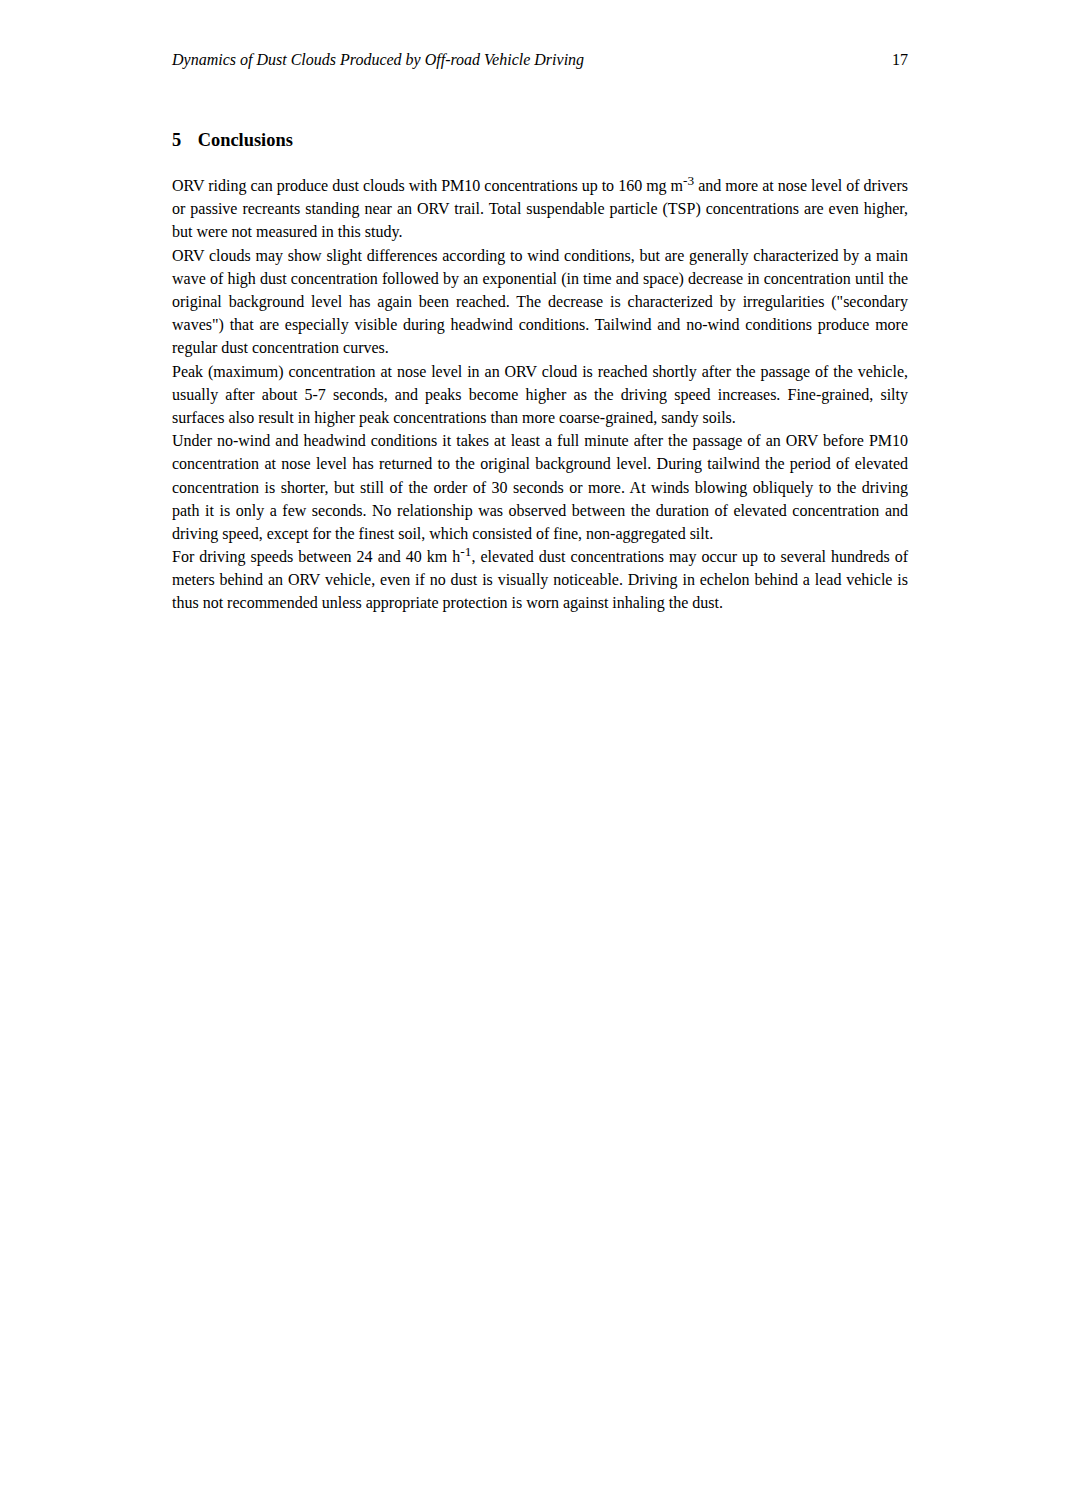Dynamics of Dust Clouds Produced by Off-road Vehicle Driving 17
5 Conclusions
ORV riding can produce dust clouds with PM10 concentrations up to 160 mg m-3 and more at nose level of drivers or passive recreants standing near an ORV trail. Total suspendable particle (TSP) concentrations are even higher, but were not measured in this study.
ORV clouds may show slight differences according to wind conditions, but are generally characterized by a main wave of high dust concentration followed by an exponential (in time and space) decrease in concentration until the original background level has again been reached. The decrease is characterized by irregularities ("secondary waves") that are especially visible during headwind conditions. Tailwind and no-wind conditions produce more regular dust concentration curves.
Peak (maximum) concentration at nose level in an ORV cloud is reached shortly after the passage of the vehicle, usually after about 5-7 seconds, and peaks become higher as the driving speed increases. Fine-grained, silty surfaces also result in higher peak concentrations than more coarse-grained, sandy soils.
Under no-wind and headwind conditions it takes at least a full minute after the passage of an ORV before PM10 concentration at nose level has returned to the original background level. During tailwind the period of elevated concentration is shorter, but still of the order of 30 seconds or more. At winds blowing obliquely to the driving path it is only a few seconds. No relationship was observed between the duration of elevated concentration and driving speed, except for the finest soil, which consisted of fine, non-aggregated silt.
For driving speeds between 24 and 40 km h-1, elevated dust concentrations may occur up to several hundreds of meters behind an ORV vehicle, even if no dust is visually noticeable. Driving in echelon behind a lead vehicle is thus not recommended unless appropriate protection is worn against inhaling the dust.